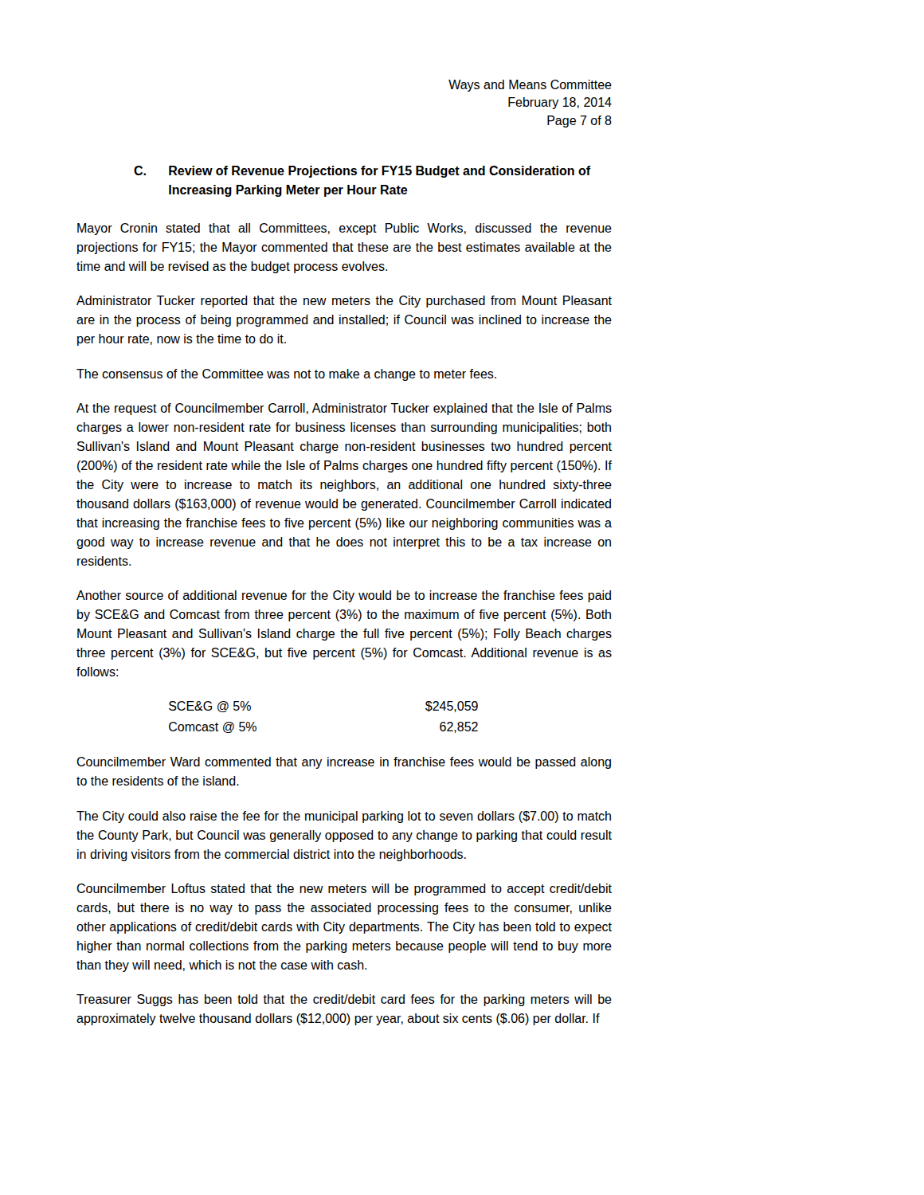Ways and Means Committee
February 18, 2014
Page 7 of 8
C. Review of Revenue Projections for FY15 Budget and Consideration of Increasing Parking Meter per Hour Rate
Mayor Cronin stated that all Committees, except Public Works, discussed the revenue projections for FY15; the Mayor commented that these are the best estimates available at the time and will be revised as the budget process evolves.
Administrator Tucker reported that the new meters the City purchased from Mount Pleasant are in the process of being programmed and installed; if Council was inclined to increase the per hour rate, now is the time to do it.
The consensus of the Committee was not to make a change to meter fees.
At the request of Councilmember Carroll, Administrator Tucker explained that the Isle of Palms charges a lower non-resident rate for business licenses than surrounding municipalities; both Sullivan's Island and Mount Pleasant charge non-resident businesses two hundred percent (200%) of the resident rate while the Isle of Palms charges one hundred fifty percent (150%). If the City were to increase to match its neighbors, an additional one hundred sixty-three thousand dollars ($163,000) of revenue would be generated. Councilmember Carroll indicated that increasing the franchise fees to five percent (5%) like our neighboring communities was a good way to increase revenue and that he does not interpret this to be a tax increase on residents.
Another source of additional revenue for the City would be to increase the franchise fees paid by SCE&G and Comcast from three percent (3%) to the maximum of five percent (5%). Both Mount Pleasant and Sullivan's Island charge the full five percent (5%); Folly Beach charges three percent (3%) for SCE&G, but five percent (5%) for Comcast. Additional revenue is as follows:
| SCE&G @ 5% | $245,059 |
| Comcast @ 5% | 62,852 |
Councilmember Ward commented that any increase in franchise fees would be passed along to the residents of the island.
The City could also raise the fee for the municipal parking lot to seven dollars ($7.00) to match the County Park, but Council was generally opposed to any change to parking that could result in driving visitors from the commercial district into the neighborhoods.
Councilmember Loftus stated that the new meters will be programmed to accept credit/debit cards, but there is no way to pass the associated processing fees to the consumer, unlike other applications of credit/debit cards with City departments. The City has been told to expect higher than normal collections from the parking meters because people will tend to buy more than they will need, which is not the case with cash.
Treasurer Suggs has been told that the credit/debit card fees for the parking meters will be approximately twelve thousand dollars ($12,000) per year, about six cents ($.06) per dollar. If